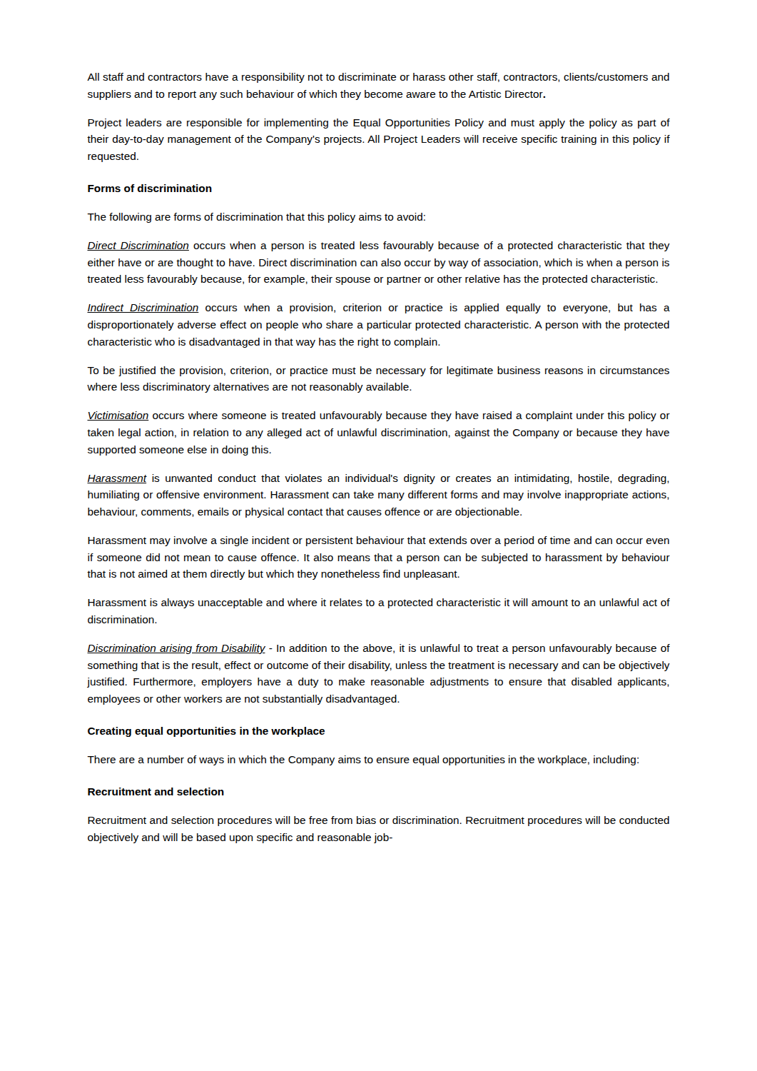All staff and contractors have a responsibility not to discriminate or harass other staff, contractors, clients/customers and suppliers and to report any such behaviour of which they become aware to the Artistic Director.
Project leaders are responsible for implementing the Equal Opportunities Policy and must apply the policy as part of their day-to-day management of the Company's projects. All Project Leaders will receive specific training in this policy if requested.
Forms of discrimination
The following are forms of discrimination that this policy aims to avoid:
Direct Discrimination occurs when a person is treated less favourably because of a protected characteristic that they either have or are thought to have. Direct discrimination can also occur by way of association, which is when a person is treated less favourably because, for example, their spouse or partner or other relative has the protected characteristic.
Indirect Discrimination occurs when a provision, criterion or practice is applied equally to everyone, but has a disproportionately adverse effect on people who share a particular protected characteristic. A person with the protected characteristic who is disadvantaged in that way has the right to complain.
To be justified the provision, criterion, or practice must be necessary for legitimate business reasons in circumstances where less discriminatory alternatives are not reasonably available.
Victimisation occurs where someone is treated unfavourably because they have raised a complaint under this policy or taken legal action, in relation to any alleged act of unlawful discrimination, against the Company or because they have supported someone else in doing this.
Harassment is unwanted conduct that violates an individual's dignity or creates an intimidating, hostile, degrading, humiliating or offensive environment. Harassment can take many different forms and may involve inappropriate actions, behaviour, comments, emails or physical contact that causes offence or are objectionable.
Harassment may involve a single incident or persistent behaviour that extends over a period of time and can occur even if someone did not mean to cause offence. It also means that a person can be subjected to harassment by behaviour that is not aimed at them directly but which they nonetheless find unpleasant.
Harassment is always unacceptable and where it relates to a protected characteristic it will amount to an unlawful act of discrimination.
Discrimination arising from Disability - In addition to the above, it is unlawful to treat a person unfavourably because of something that is the result, effect or outcome of their disability, unless the treatment is necessary and can be objectively justified. Furthermore, employers have a duty to make reasonable adjustments to ensure that disabled applicants, employees or other workers are not substantially disadvantaged.
Creating equal opportunities in the workplace
There are a number of ways in which the Company aims to ensure equal opportunities in the workplace, including:
Recruitment and selection
Recruitment and selection procedures will be free from bias or discrimination. Recruitment procedures will be conducted objectively and will be based upon specific and reasonable job-